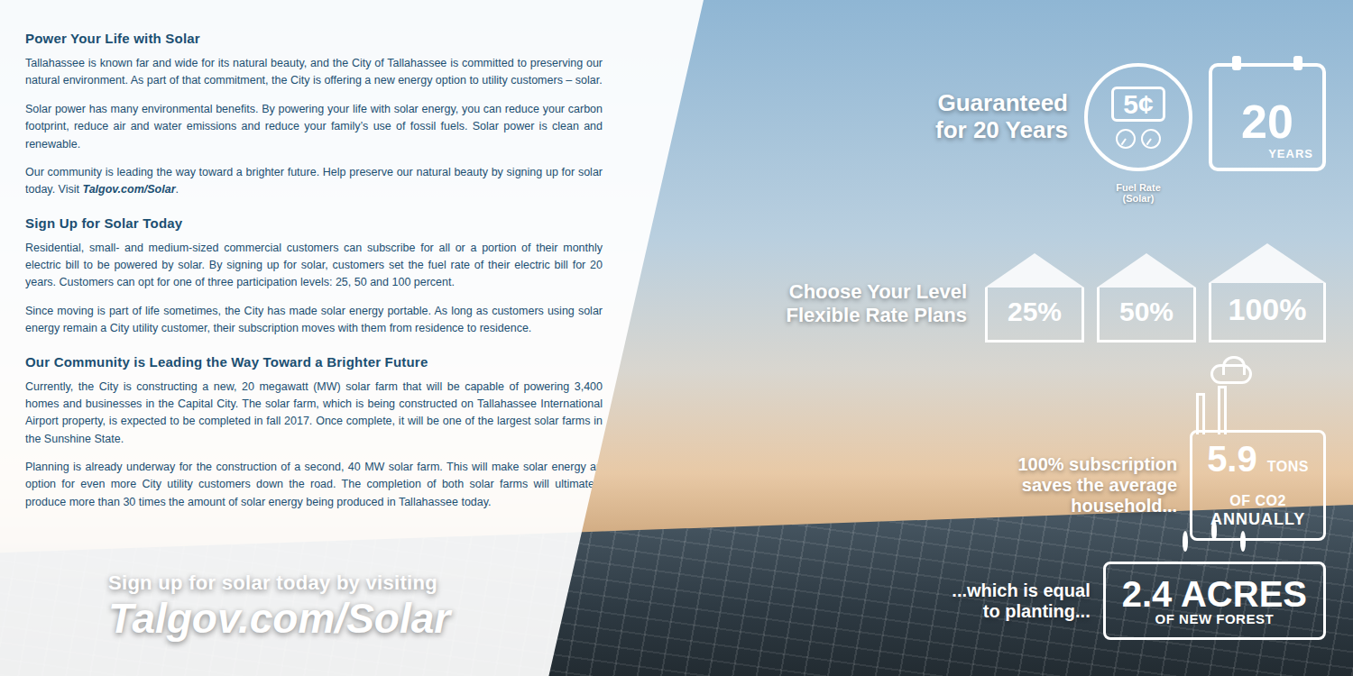Power Your Life with Solar
Tallahassee is known far and wide for its natural beauty, and the City of Tallahassee is committed to preserving our natural environment. As part of that commitment, the City is offering a new energy option to utility customers – solar.
Solar power has many environmental benefits. By powering your life with solar energy, you can reduce your carbon footprint, reduce air and water emissions and reduce your family’s use of fossil fuels. Solar power is clean and renewable.
Our community is leading the way toward a brighter future. Help preserve our natural beauty by signing up for solar today. Visit Talgov.com/Solar.
Sign Up for Solar Today
Residential, small- and medium-sized commercial customers can subscribe for all or a portion of their monthly electric bill to be powered by solar. By signing up for solar, customers set the fuel rate of their electric bill for 20 years. Customers can opt for one of three participation levels: 25, 50 and 100 percent.
Since moving is part of life sometimes, the City has made solar energy portable. As long as customers using solar energy remain a City utility customer, their subscription moves with them from residence to residence.
Our Community is Leading the Way Toward a Brighter Future
Currently, the City is constructing a new, 20 megawatt (MW) solar farm that will be capable of powering 3,400 homes and businesses in the Capital City. The solar farm, which is being constructed on Tallahassee International Airport property, is expected to be completed in fall 2017. Once complete, it will be one of the largest solar farms in the Sunshine State.
Planning is already underway for the construction of a second, 40 MW solar farm. This will make solar energy an option for even more City utility customers down the road. The completion of both solar farms will ultimately produce more than 30 times the amount of solar energy being produced in Tallahassee today.
Sign up for solar today by visiting
Talgov.com/Solar
Guaranteed
for 20 Years
5¢
Fuel Rate
(Solar)
20
YEARS
Choose Your Level
Flexible Rate Plans
25%
50%
100%
100% subscription
saves the average
household...
5.9 TONS
OF CO2
ANNUALLY
...which is equal
to planting...
2.4 ACRES
OF NEW FOREST